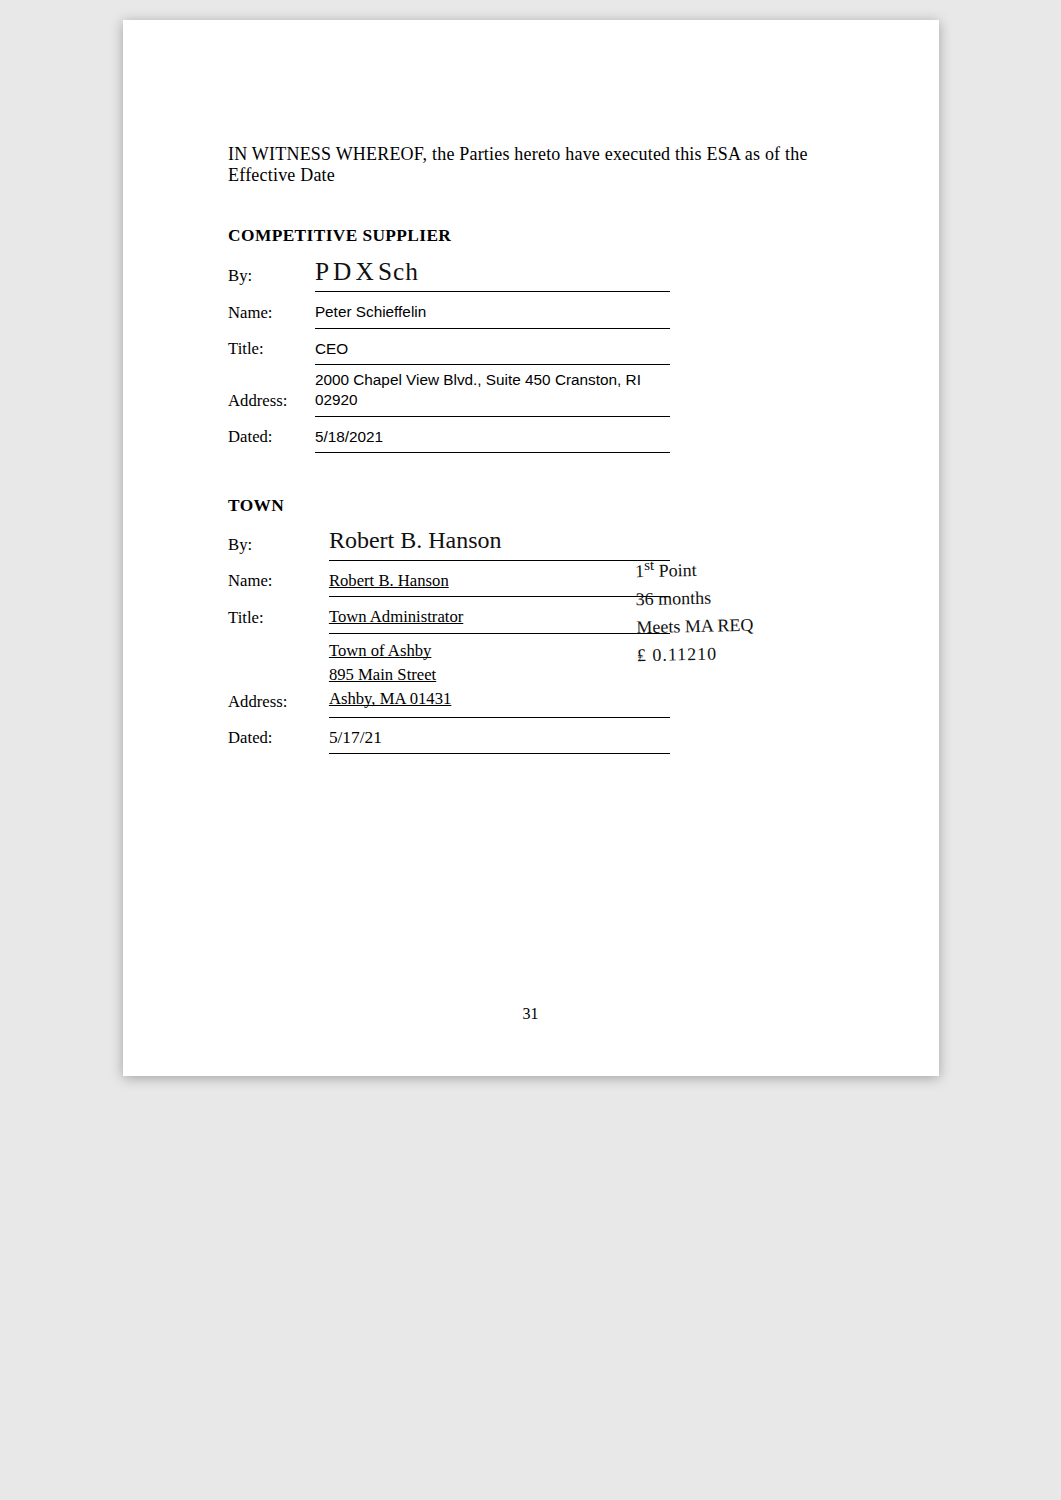IN WITNESS WHEREOF, the Parties hereto have executed this ESA as of the Effective Date
COMPETITIVE SUPPLIER
| By: | P D X Sch |
| Name: | Peter Schieffelin |
| Title: | CEO |
| Address: | 2000 Chapel View Blvd., Suite 450 Cranston, RI 02920 |
| Dated: | 5/18/2021 |
TOWN
| By: | Robert B. Hanson |
| Name: | Robert B. Hanson |
| Title: | Town Administrator |
| Address: | Town of Ashby 895 Main Street Ashby, MA 01431 |
| Dated: | 5/17/21 |
1st Point
36 months
Meets MA REQ
₤ 0.11210
31